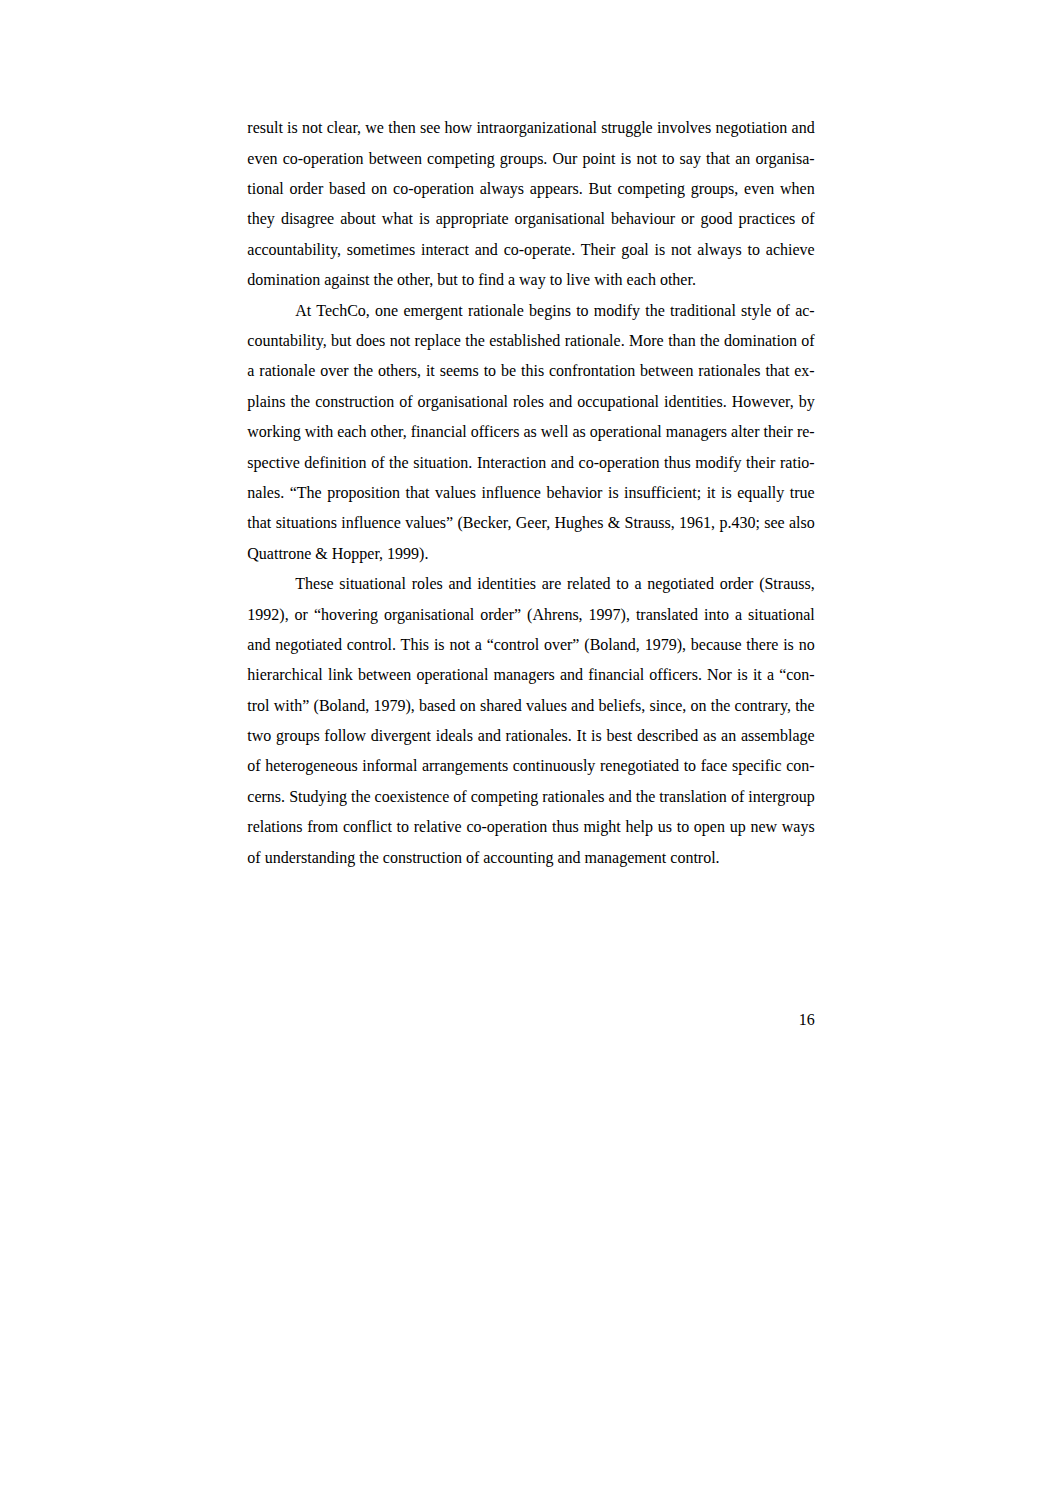result is not clear, we then see how intraorganizational struggle involves negotiation and even co-operation between competing groups. Our point is not to say that an organisational order based on co-operation always appears. But competing groups, even when they disagree about what is appropriate organisational behaviour or good practices of accountability, sometimes interact and co-operate. Their goal is not always to achieve domination against the other, but to find a way to live with each other.
At TechCo, one emergent rationale begins to modify the traditional style of accountability, but does not replace the established rationale. More than the domination of a rationale over the others, it seems to be this confrontation between rationales that explains the construction of organisational roles and occupational identities. However, by working with each other, financial officers as well as operational managers alter their respective definition of the situation. Interaction and co-operation thus modify their rationales. “The proposition that values influence behavior is insufficient; it is equally true that situations influence values” (Becker, Geer, Hughes & Strauss, 1961, p.430; see also Quattrone & Hopper, 1999).
These situational roles and identities are related to a negotiated order (Strauss, 1992), or “hovering organisational order” (Ahrens, 1997), translated into a situational and negotiated control. This is not a “control over” (Boland, 1979), because there is no hierarchical link between operational managers and financial officers. Nor is it a “control with” (Boland, 1979), based on shared values and beliefs, since, on the contrary, the two groups follow divergent ideals and rationales. It is best described as an assemblage of heterogeneous informal arrangements continuously renegotiated to face specific concerns. Studying the coexistence of competing rationales and the translation of intergroup relations from conflict to relative co-operation thus might help us to open up new ways of understanding the construction of accounting and management control.
16